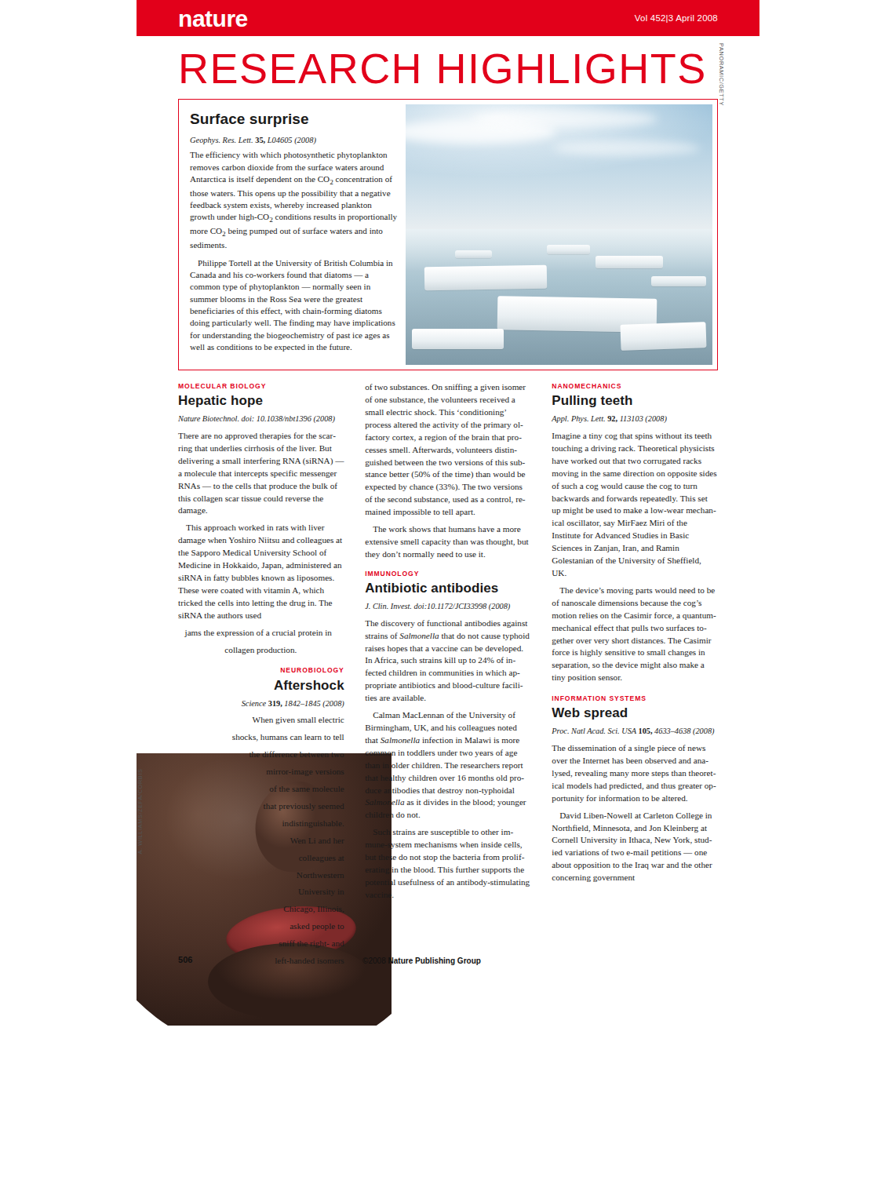nature
Vol 452|3 April 2008
RESEARCH HIGHLIGHTS
Surface surprise
Geophys. Res. Lett. 35, L04605 (2008)
The efficiency with which photosynthetic phytoplankton removes carbon dioxide from the surface waters around Antarctica is itself dependent on the CO2 concentration of those waters. This opens up the possibility that a negative feedback system exists, whereby increased plankton growth under high-CO2 conditions results in proportionally more CO2 being pumped out of surface waters and into sediments.
Philippe Tortell at the University of British Columbia in Canada and his co-workers found that diatoms — a common type of phytoplankton — normally seen in summer blooms in the Ross Sea were the greatest beneficiaries of this effect, with chain-forming diatoms doing particularly well. The finding may have implications for understanding the biogeochemistry of past ice ages as well as conditions to be expected in the future.
PANORAMIC/GETTY
Molecular biology
Hepatic hope
Nature Biotechnol. doi: 10.1038/nbt1396 (2008)
There are no approved therapies for the scarring that underlies cirrhosis of the liver. But delivering a small interfering RNA (siRNA) — a molecule that intercepts specific messenger RNAs — to the cells that produce the bulk of this collagen scar tissue could reverse the damage.
This approach worked in rats with liver damage when Yoshiro Niitsu and colleagues at the Sapporo Medical University School of Medicine in Hokkaido, Japan, administered an siRNA in fatty bubbles known as liposomes. These were coated with vitamin A, which tricked the cells into letting the drug in. The siRNA the authors used
jams the expression of a crucial protein in
collagen production.
Neurobiology
Aftershock
Science 319, 1842–1845 (2008)
When given small electric
shocks, humans can learn to tell
the difference between two
mirror-image versions
of the same molecule
that previously seemed
indistinguishable.
Wen Li and her
colleagues at
Northwestern
University in
Chicago, Illinois,
asked people to
sniff the right- and
left-handed isomers
of two substances. On sniffing a given isomer of one substance, the volunteers received a small electric shock. This ‘conditioning’ process altered the activity of the primary olfactory cortex, a region of the brain that processes smell. Afterwards, volunteers distinguished between the two versions of this substance better (50% of the time) than would be expected by chance (33%). The two versions of the second substance, used as a control, remained impossible to tell apart.
The work shows that humans have a more extensive smell capacity than was thought, but they don’t normally need to use it.
Immunology
Antibiotic antibodies
J. Clin. Invest. doi:10.1172/JCI33998 (2008)
The discovery of functional antibodies against strains of Salmonella that do not cause typhoid raises hopes that a vaccine can be developed. In Africa, such strains kill up to 24% of infected children in communities in which appropriate antibiotics and blood-culture facilities are available.
Calman MacLennan of the University of Birmingham, UK, and his colleagues noted that Salmonella infection in Malawi is more common in toddlers under two years of age than in older children. The researchers report that healthy children over 16 months old produce antibodies that destroy non-typhoidal Salmonella as it divides in the blood; younger children do not.
Such strains are susceptible to other immune-system mechanisms when inside cells, but these do not stop the bacteria from proliferating in the blood. This further supports the potential usefulness of an antibody-stimulating vaccine.
Nanomechanics
Pulling teeth
Appl. Phys. Lett. 92, 113103 (2008)
Imagine a tiny cog that spins without its teeth touching a driving rack. Theoretical physicists have worked out that two corrugated racks moving in the same direction on opposite sides of such a cog would cause the cog to turn backwards and forwards repeatedly. This set up might be used to make a low-wear mechanical oscillator, say MirFaez Miri of the Institute for Advanced Studies in Basic Sciences in Zanjan, Iran, and Ramin Golestanian of the University of Sheffield, UK.
The device’s moving parts would need to be of nanoscale dimensions because the cog’s motion relies on the Casimir force, a quantum-mechanical effect that pulls two surfaces together over very short distances. The Casimir force is highly sensitive to small changes in separation, so the device might also make a tiny position sensor.
Information systems
Web spread
Proc. Natl Acad. Sci. USA 105, 4633–4638 (2008)
The dissemination of a single piece of news over the Internet has been observed and analysed, revealing many more steps than theoretical models had predicted, and thus greater opportunity for information to be altered.
David Liben-Nowell at Carleton College in Northfield, Minnesota, and Jon Kleinberg at Cornell University in Ithaca, New York, studied variations of two e-mail petitions — one about opposition to the Iraq war and the other concerning government
A. WILLIAMS/ZEFA/CORBIS
506
©2008 Nature Publishing Group